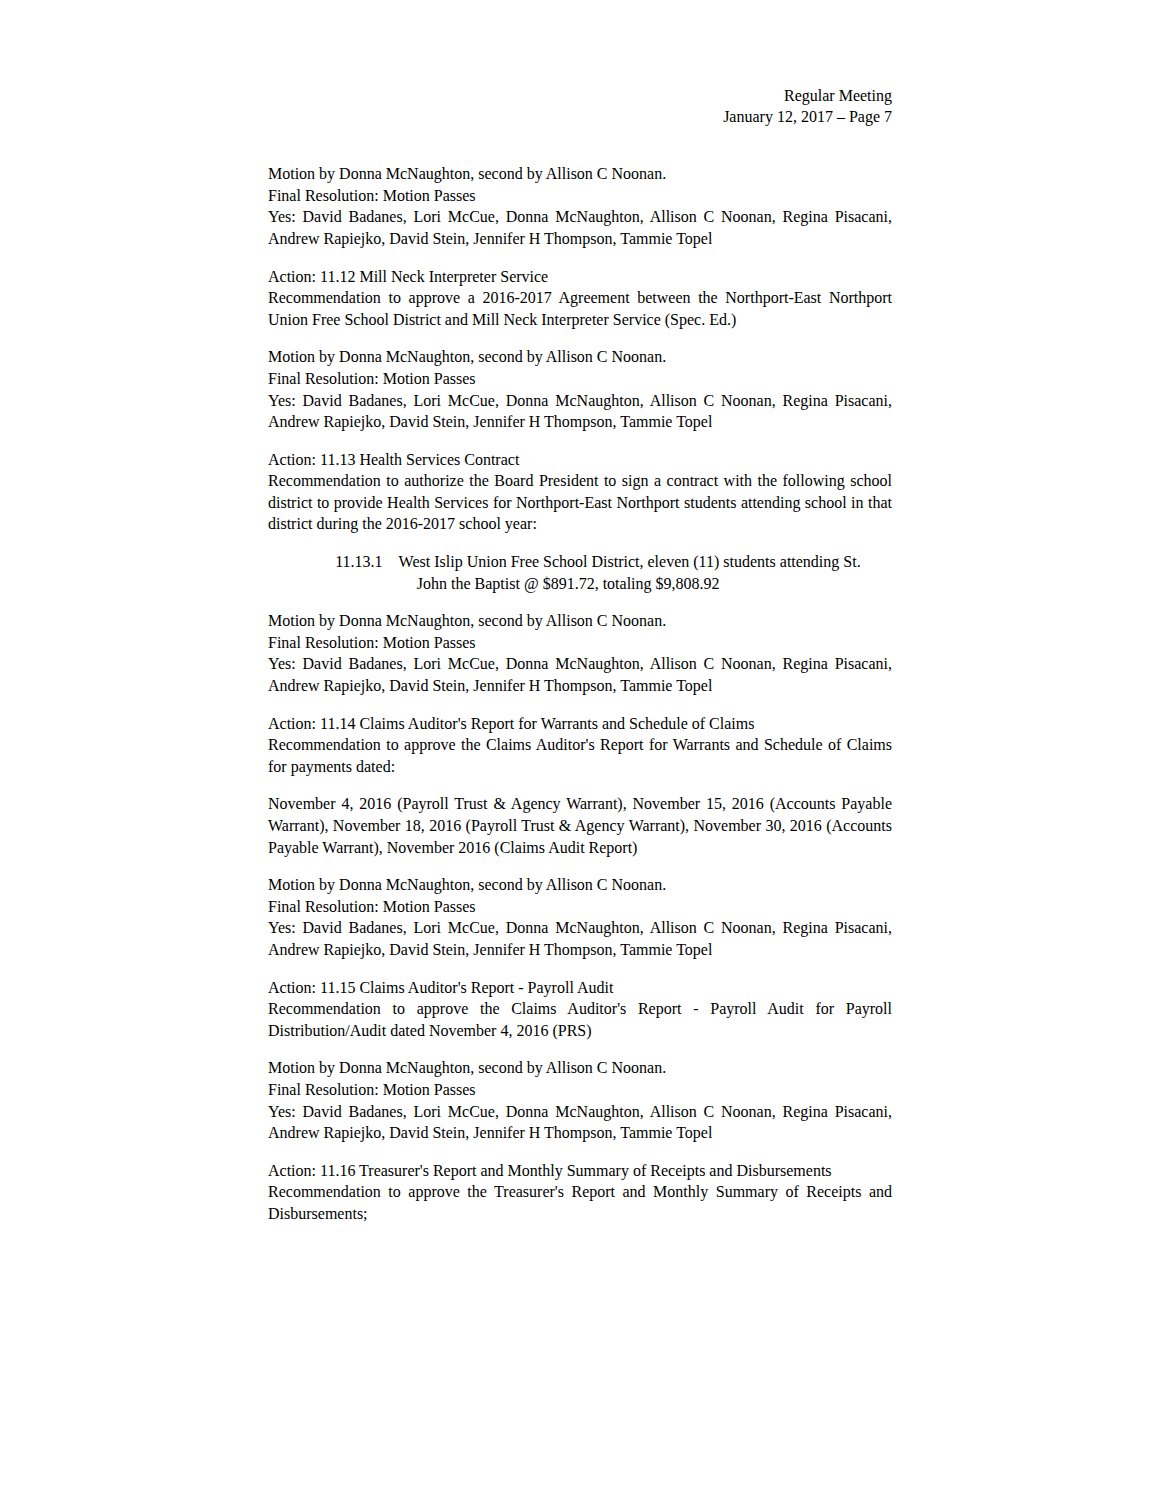Regular Meeting
January 12, 2017 – Page 7
Motion by Donna McNaughton, second by Allison C Noonan.
Final Resolution: Motion Passes
Yes: David Badanes, Lori McCue, Donna McNaughton, Allison C Noonan, Regina Pisacani, Andrew Rapiejko, David Stein, Jennifer H Thompson, Tammie Topel
Action: 11.12 Mill Neck Interpreter Service
Recommendation to approve a 2016-2017 Agreement between the Northport-East Northport Union Free School District and Mill Neck Interpreter Service (Spec. Ed.)
Motion by Donna McNaughton, second by Allison C Noonan.
Final Resolution: Motion Passes
Yes: David Badanes, Lori McCue, Donna McNaughton, Allison C Noonan, Regina Pisacani, Andrew Rapiejko, David Stein, Jennifer H Thompson, Tammie Topel
Action: 11.13 Health Services Contract
Recommendation to authorize the Board President to sign a contract with the following school district to provide Health Services for Northport-East Northport students attending school in that district during the 2016-2017 school year:
11.13.1 West Islip Union Free School District, eleven (11) students attending St. John the Baptist @ $891.72, totaling $9,808.92
Motion by Donna McNaughton, second by Allison C Noonan.
Final Resolution: Motion Passes
Yes: David Badanes, Lori McCue, Donna McNaughton, Allison C Noonan, Regina Pisacani, Andrew Rapiejko, David Stein, Jennifer H Thompson, Tammie Topel
Action: 11.14 Claims Auditor's Report for Warrants and Schedule of Claims
Recommendation to approve the Claims Auditor's Report for Warrants and Schedule of Claims for payments dated:
November 4, 2016 (Payroll Trust & Agency Warrant), November 15, 2016 (Accounts Payable Warrant), November 18, 2016 (Payroll Trust & Agency Warrant), November 30, 2016 (Accounts Payable Warrant), November 2016 (Claims Audit Report)
Motion by Donna McNaughton, second by Allison C Noonan.
Final Resolution: Motion Passes
Yes: David Badanes, Lori McCue, Donna McNaughton, Allison C Noonan, Regina Pisacani, Andrew Rapiejko, David Stein, Jennifer H Thompson, Tammie Topel
Action: 11.15 Claims Auditor's Report - Payroll Audit
Recommendation to approve the Claims Auditor's Report - Payroll Audit for Payroll Distribution/Audit dated November 4, 2016 (PRS)
Motion by Donna McNaughton, second by Allison C Noonan.
Final Resolution: Motion Passes
Yes: David Badanes, Lori McCue, Donna McNaughton, Allison C Noonan, Regina Pisacani, Andrew Rapiejko, David Stein, Jennifer H Thompson, Tammie Topel
Action: 11.16 Treasurer's Report and Monthly Summary of Receipts and Disbursements
Recommendation to approve the Treasurer's Report and Monthly Summary of Receipts and Disbursements;